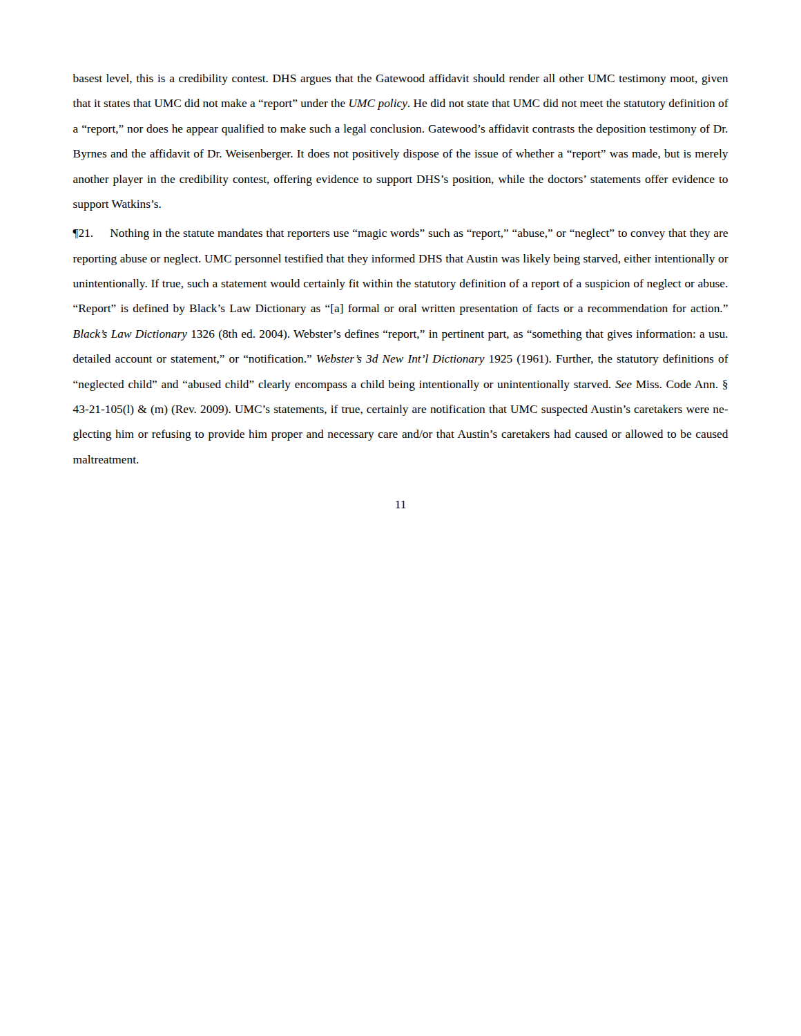basest level, this is a credibility contest. DHS argues that the Gatewood affidavit should render all other UMC testimony moot, given that it states that UMC did not make a “report” under the UMC policy. He did not state that UMC did not meet the statutory definition of a “report,” nor does he appear qualified to make such a legal conclusion. Gatewood’s affidavit contrasts the deposition testimony of Dr. Byrnes and the affidavit of Dr. Weisenberger. It does not positively dispose of the issue of whether a “report” was made, but is merely another player in the credibility contest, offering evidence to support DHS’s position, while the doctors’ statements offer evidence to support Watkins’s.
¶21. Nothing in the statute mandates that reporters use “magic words” such as “report,” “abuse,” or “neglect” to convey that they are reporting abuse or neglect. UMC personnel testified that they informed DHS that Austin was likely being starved, either intentionally or unintentionally. If true, such a statement would certainly fit within the statutory definition of a report of a suspicion of neglect or abuse. “Report” is defined by Black’s Law Dictionary as “[a] formal or oral written presentation of facts or a recommendation for action.” Black’s Law Dictionary 1326 (8th ed. 2004). Webster’s defines “report,” in pertinent part, as “something that gives information: a usu. detailed account or statement,” or “notification.” Webster’s 3d New Int’l Dictionary 1925 (1961). Further, the statutory definitions of “neglected child” and “abused child” clearly encompass a child being intentionally or unintentionally starved. See Miss. Code Ann. § 43-21-105(l) & (m) (Rev. 2009). UMC’s statements, if true, certainly are notification that UMC suspected Austin’s caretakers were neglecting him or refusing to provide him proper and necessary care and/or that Austin’s caretakers had caused or allowed to be caused maltreatment.
11